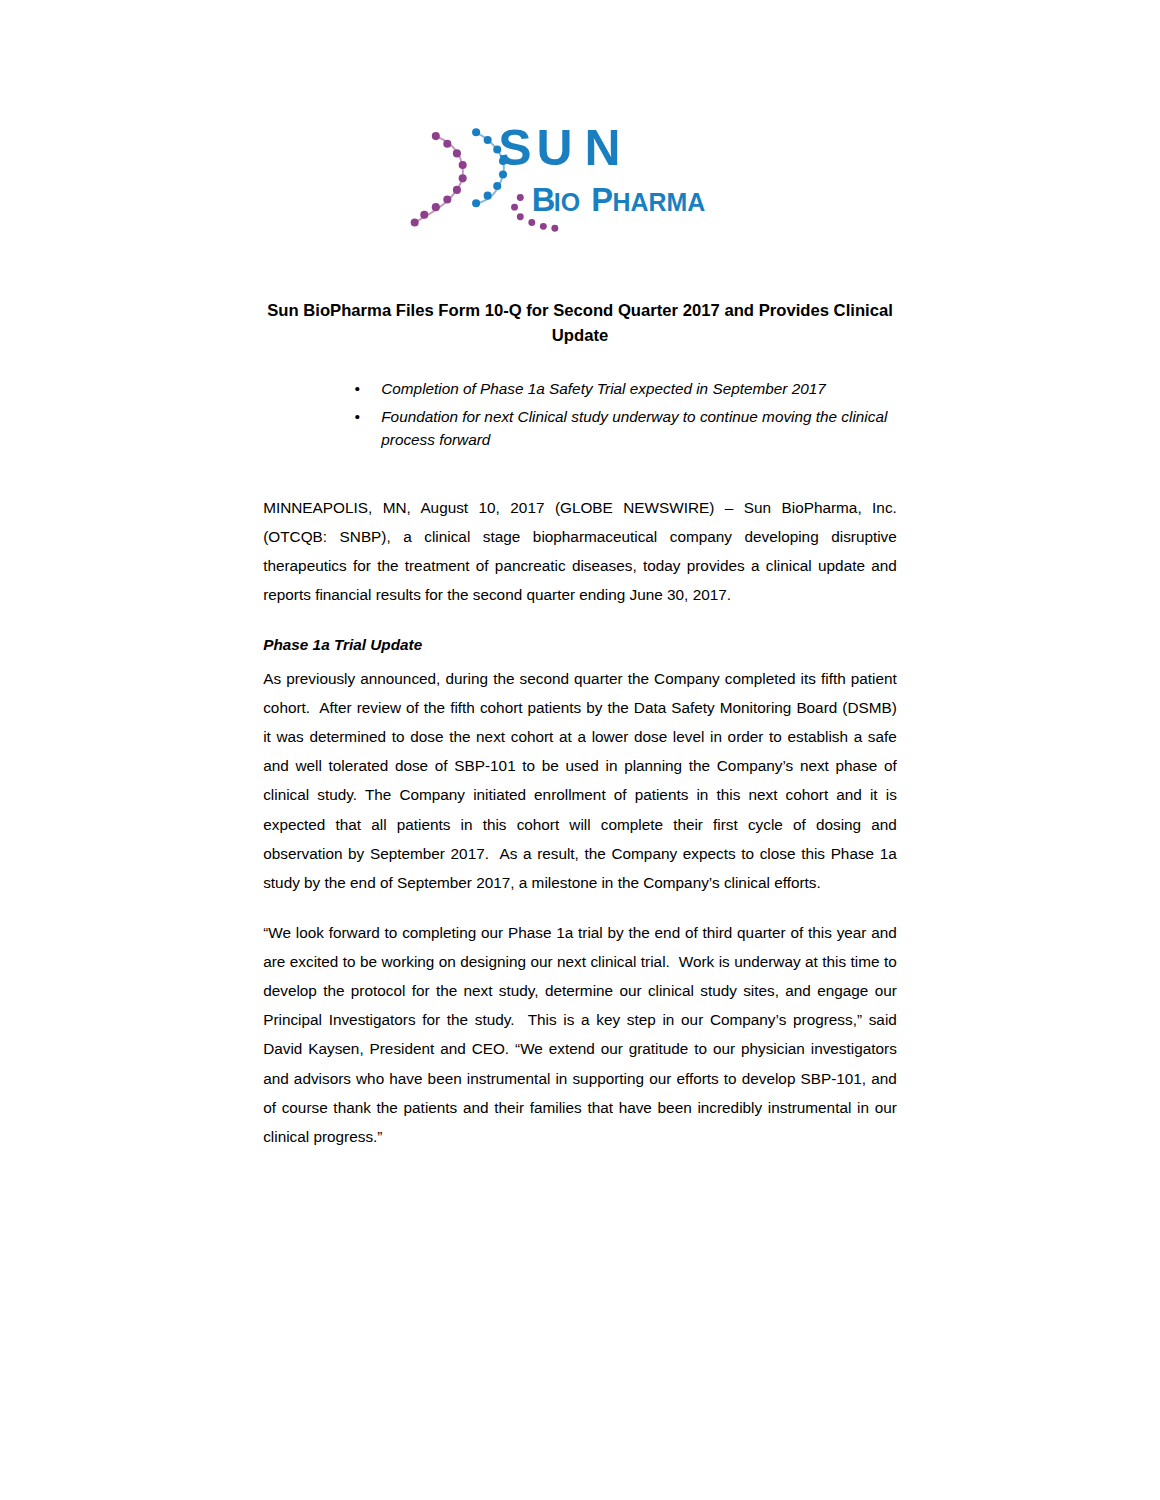S U N B IO P HARMA
Sun BioPharma Files Form 10-Q for Second Quarter 2017 and Provides Clinical Update
Completion of Phase 1a Safety Trial expected in September 2017
Foundation for next Clinical study underway to continue moving the clinical process forward
MINNEAPOLIS, MN, August 10, 2017 (GLOBE NEWSWIRE) – Sun BioPharma, Inc. (OTCQB: SNBP), a clinical stage biopharmaceutical company developing disruptive therapeutics for the treatment of pancreatic diseases, today provides a clinical update and reports financial results for the second quarter ending June 30, 2017.
Phase 1a Trial Update
As previously announced, during the second quarter the Company completed its fifth patient cohort. After review of the fifth cohort patients by the Data Safety Monitoring Board (DSMB) it was determined to dose the next cohort at a lower dose level in order to establish a safe and well tolerated dose of SBP-101 to be used in planning the Company’s next phase of clinical study. The Company initiated enrollment of patients in this next cohort and it is expected that all patients in this cohort will complete their first cycle of dosing and observation by September 2017. As a result, the Company expects to close this Phase 1a study by the end of September 2017, a milestone in the Company’s clinical efforts.
“We look forward to completing our Phase 1a trial by the end of third quarter of this year and are excited to be working on designing our next clinical trial. Work is underway at this time to develop the protocol for the next study, determine our clinical study sites, and engage our Principal Investigators for the study. This is a key step in our Company’s progress,” said David Kaysen, President and CEO. “We extend our gratitude to our physician investigators and advisors who have been instrumental in supporting our efforts to develop SBP-101, and of course thank the patients and their families that have been incredibly instrumental in our clinical progress.”